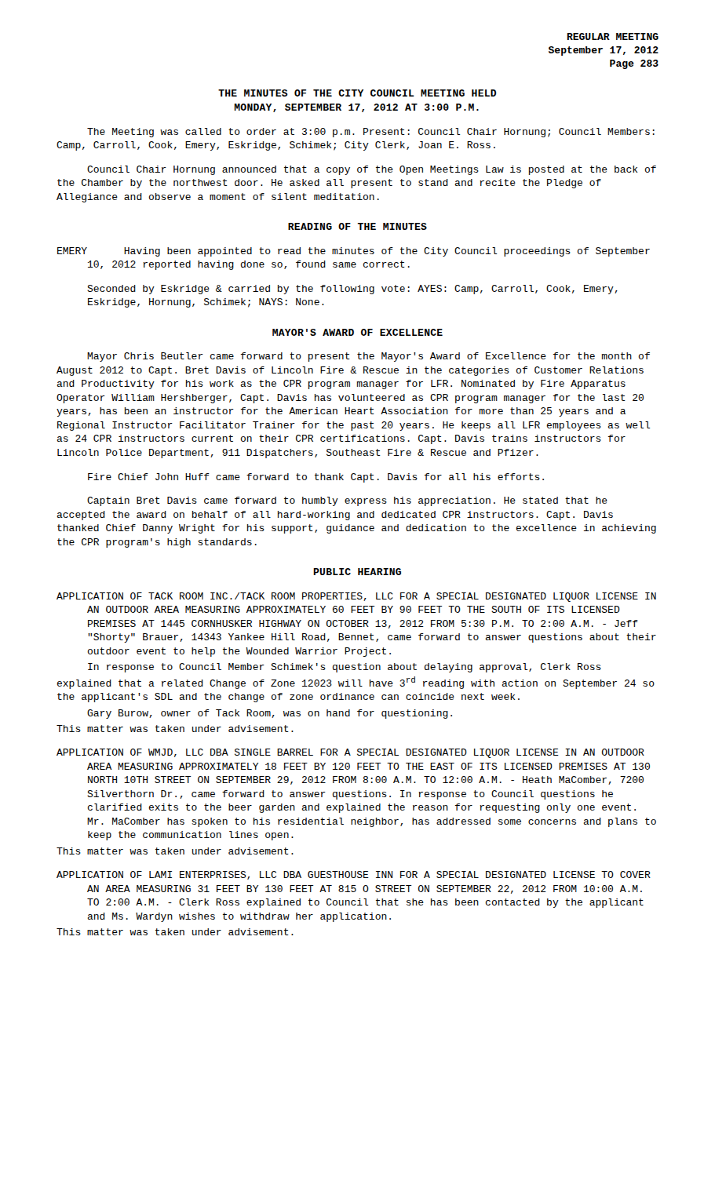REGULAR MEETING
September 17, 2012
Page 283
The Minutes of the City Council Meeting Held
Monday, September 17, 2012 at 3:00 P.M.
The Meeting was called to order at 3:00 p.m. Present: Council Chair Hornung; Council Members: Camp, Carroll, Cook, Emery, Eskridge, Schimek; City Clerk, Joan E. Ross.
Council Chair Hornung announced that a copy of the Open Meetings Law is posted at the back of the Chamber by the northwest door. He asked all present to stand and recite the Pledge of Allegiance and observe a moment of silent meditation.
READING OF THE MINUTES
EMERY Having been appointed to read the minutes of the City Council proceedings of September 10, 2012 reported having done so, found same correct.
Seconded by Eskridge & carried by the following vote: AYES: Camp, Carroll, Cook, Emery, Eskridge, Hornung, Schimek; NAYS: None.
MAYOR'S AWARD OF EXCELLENCE
Mayor Chris Beutler came forward to present the Mayor's Award of Excellence for the month of August 2012 to Capt. Bret Davis of Lincoln Fire & Rescue in the categories of Customer Relations and Productivity for his work as the CPR program manager for LFR. Nominated by Fire Apparatus Operator William Hershberger, Capt. Davis has volunteered as CPR program manager for the last 20 years, has been an instructor for the American Heart Association for more than 25 years and a Regional Instructor Facilitator Trainer for the past 20 years. He keeps all LFR employees as well as 24 CPR instructors current on their CPR certifications. Capt. Davis trains instructors for Lincoln Police Department, 911 Dispatchers, Southeast Fire & Rescue and Pfizer.
Fire Chief John Huff came forward to thank Capt. Davis for all his efforts.
Captain Bret Davis came forward to humbly express his appreciation. He stated that he accepted the award on behalf of all hard-working and dedicated CPR instructors. Capt. Davis thanked Chief Danny Wright for his support, guidance and dedication to the excellence in achieving the CPR program's high standards.
PUBLIC HEARING
APPLICATION OF TACK ROOM INC./TACK ROOM PROPERTIES, LLC FOR A SPECIAL DESIGNATED LIQUOR LICENSE IN AN OUTDOOR AREA MEASURING APPROXIMATELY 60 FEET BY 90 FEET TO THE SOUTH OF ITS LICENSED PREMISES AT 1445 CORNHUSKER HIGHWAY ON OCTOBER 13, 2012 FROM 5:30 P.M. TO 2:00 A.M. - Jeff "Shorty" Brauer, 14343 Yankee Hill Road, Bennet, came forward to answer questions about their outdoor event to help the Wounded Warrior Project.
In response to Council Member Schimek's question about delaying approval, Clerk Ross explained that a related Change of Zone 12023 will have 3rd reading with action on September 24 so the applicant's SDL and the change of zone ordinance can coincide next week.
Gary Burow, owner of Tack Room, was on hand for questioning.
This matter was taken under advisement.
APPLICATION OF WMJD, LLC DBA SINGLE BARREL FOR A SPECIAL DESIGNATED LIQUOR LICENSE IN AN OUTDOOR AREA MEASURING APPROXIMATELY 18 FEET BY 120 FEET TO THE EAST OF ITS LICENSED PREMISES AT 130 NORTH 10TH STREET ON SEPTEMBER 29, 2012 FROM 8:00 A.M. TO 12:00 A.M. - Heath MaComber, 7200 Silverthorn Dr., came forward to answer questions. In response to Council questions he clarified exits to the beer garden and explained the reason for requesting only one event. Mr. MaComber has spoken to his residential neighbor, has addressed some concerns and plans to keep the communication lines open.
This matter was taken under advisement.
APPLICATION OF LAMI ENTERPRISES, LLC DBA GUESTHOUSE INN FOR A SPECIAL DESIGNATED LICENSE TO COVER AN AREA MEASURING 31 FEET BY 130 FEET AT 815 O STREET ON SEPTEMBER 22, 2012 FROM 10:00 A.M. TO 2:00 A.M. - Clerk Ross explained to Council that she has been contacted by the applicant and Ms. Wardyn wishes to withdraw her application.
This matter was taken under advisement.